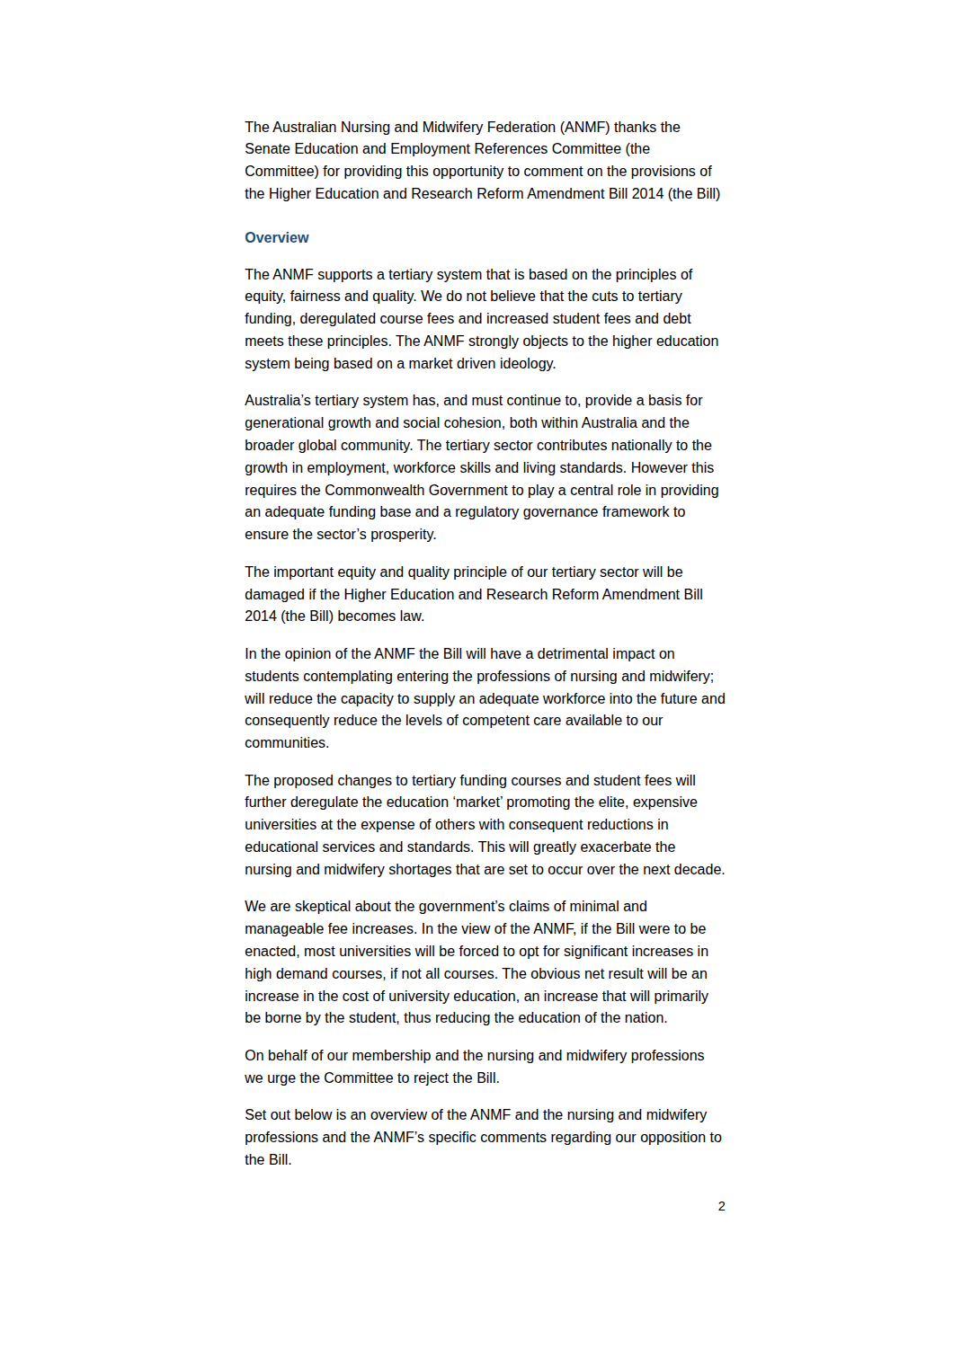The Australian Nursing and Midwifery Federation (ANMF) thanks the Senate Education and Employment References Committee (the Committee) for providing this opportunity to comment on the provisions of the Higher Education and Research Reform Amendment Bill 2014 (the Bill)
Overview
The ANMF supports a tertiary system that is based on the principles of equity, fairness and quality. We do not believe that the cuts to tertiary funding, deregulated course fees and increased student fees and debt meets these principles. The ANMF strongly objects to the higher education system being based on a market driven ideology.
Australia’s tertiary system has, and must continue to, provide a basis for generational growth and social cohesion, both within Australia and the broader global community. The tertiary sector contributes nationally to the growth in employment, workforce skills and living standards. However this requires the Commonwealth Government to play a central role in providing an adequate funding base and a regulatory governance framework to ensure the sector’s prosperity.
The important equity and quality principle of our tertiary sector will be damaged if the Higher Education and Research Reform Amendment Bill 2014 (the Bill) becomes law.
In the opinion of the ANMF the Bill will have a detrimental impact on students contemplating entering the professions of nursing and midwifery; will reduce the capacity to supply an adequate workforce into the future and consequently reduce the levels of competent care available to our communities.
The proposed changes to tertiary funding courses and student fees will further deregulate the education ‘market’ promoting the elite, expensive universities at the expense of others with consequent reductions in educational services and standards. This will greatly exacerbate the nursing and midwifery shortages that are set to occur over the next decade.
We are skeptical about the government’s claims of minimal and manageable fee increases. In the view of the ANMF, if the Bill were to be enacted, most universities will be forced to opt for significant increases in high demand courses, if not all courses. The obvious net result will be an increase in the cost of university education, an increase that will primarily be borne by the student, thus reducing the education of the nation.
On behalf of our membership and the nursing and midwifery professions we urge the Committee to reject the Bill.
Set out below is an overview of the ANMF and the nursing and midwifery professions and the ANMF’s specific comments regarding our opposition to the Bill.
2